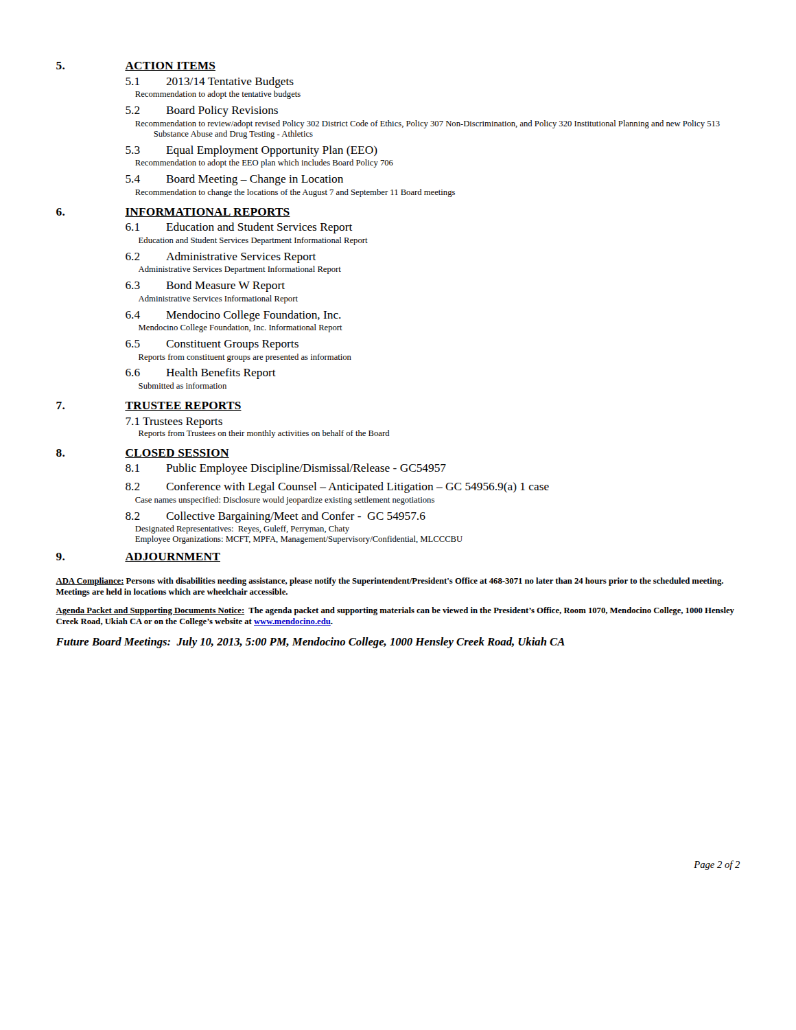5. ACTION ITEMS
5.1 2013/14 Tentative Budgets
Recommendation to adopt the tentative budgets
5.2 Board Policy Revisions
Recommendation to review/adopt revised Policy 302 District Code of Ethics, Policy 307 Non-Discrimination, and Policy 320 Institutional Planning and new Policy 513 Substance Abuse and Drug Testing - Athletics
5.3 Equal Employment Opportunity Plan (EEO)
Recommendation to adopt the EEO plan which includes Board Policy 706
5.4 Board Meeting – Change in Location
Recommendation to change the locations of the August 7 and September 11 Board meetings
6. INFORMATIONAL REPORTS
6.1 Education and Student Services Report
Education and Student Services Department Informational Report
6.2 Administrative Services Report
Administrative Services Department Informational Report
6.3 Bond Measure W Report
Administrative Services Informational Report
6.4 Mendocino College Foundation, Inc.
Mendocino College Foundation, Inc. Informational Report
6.5 Constituent Groups Reports
Reports from constituent groups are presented as information
6.6 Health Benefits Report
Submitted as information
7. TRUSTEE REPORTS
7.1 Trustees Reports
Reports from Trustees on their monthly activities on behalf of the Board
8. CLOSED SESSION
8.1 Public Employee Discipline/Dismissal/Release - GC54957
8.2 Conference with Legal Counsel – Anticipated Litigation – GC 54956.9(a) 1 case
Case names unspecified: Disclosure would jeopardize existing settlement negotiations
8.2 Collective Bargaining/Meet and Confer - GC 54957.6
Designated Representatives: Reyes, Guleff, Perryman, Chaty
Employee Organizations: MCFT, MPFA, Management/Supervisory/Confidential, MLCCCBU
9. ADJOURNMENT
ADA Compliance: Persons with disabilities needing assistance, please notify the Superintendent/President's Office at 468-3071 no later than 24 hours prior to the scheduled meeting. Meetings are held in locations which are wheelchair accessible.
Agenda Packet and Supporting Documents Notice: The agenda packet and supporting materials can be viewed in the President’s Office, Room 1070, Mendocino College, 1000 Hensley Creek Road, Ukiah CA or on the College’s website at www.mendocino.edu.
Future Board Meetings: July 10, 2013, 5:00 PM, Mendocino College, 1000 Hensley Creek Road, Ukiah CA
Page 2 of 2